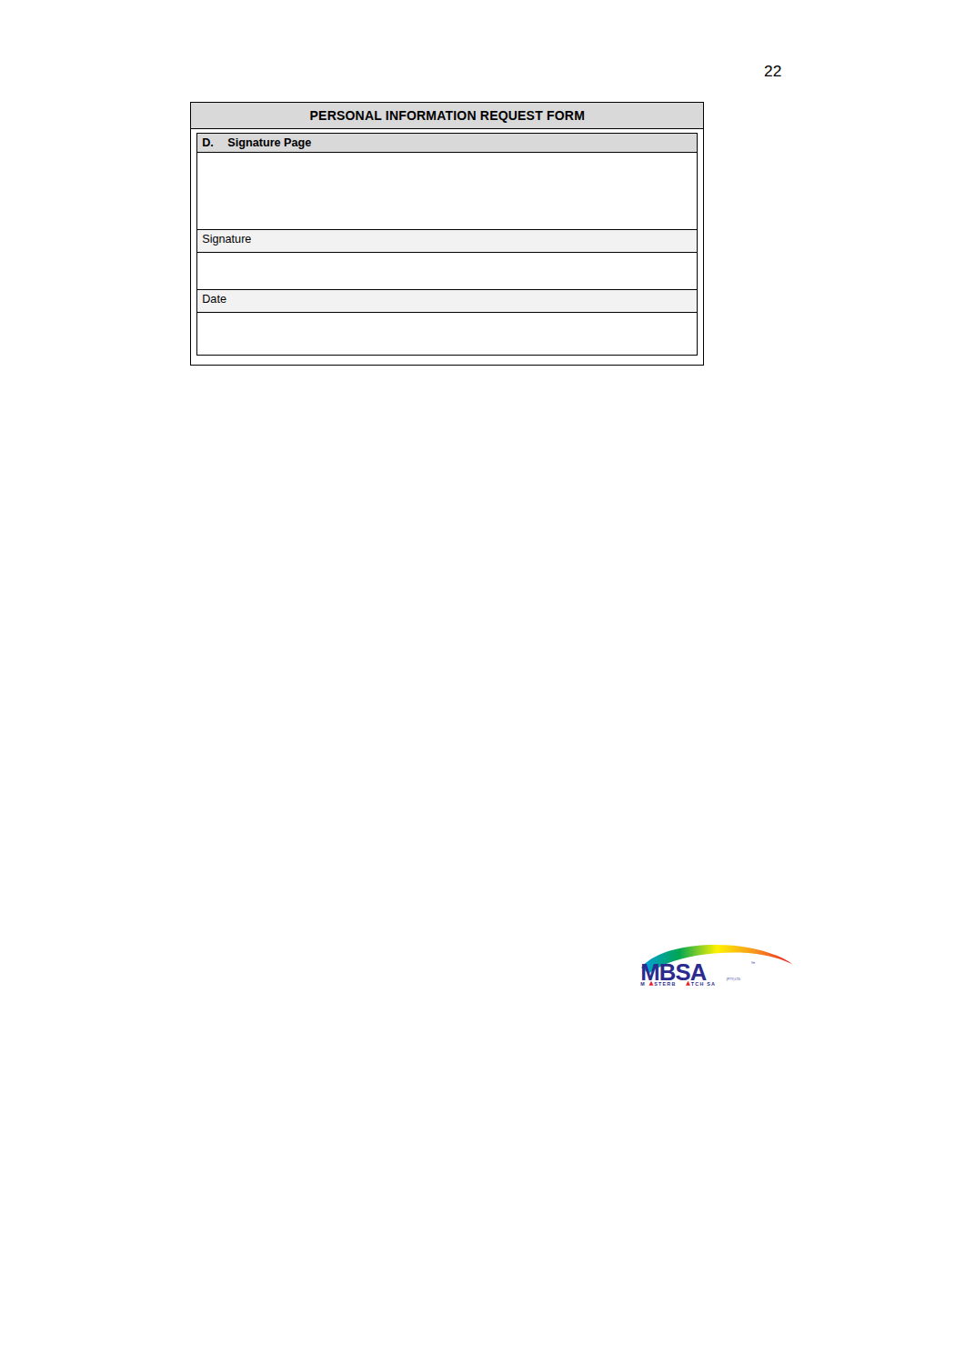22
PERSONAL INFORMATION REQUEST FORM
| D. Signature Page |
| Signature |
| Date |
MBSA ™ (PTY) LTD M STERB TCH SA